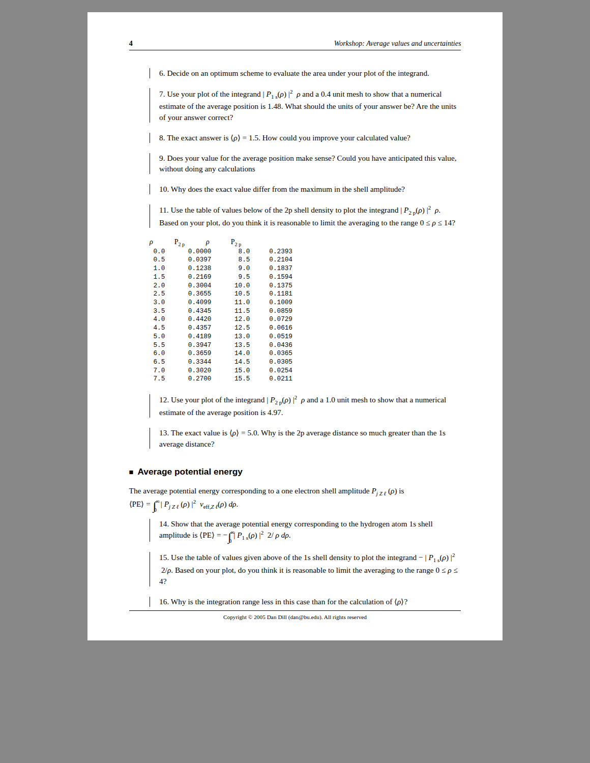4
Workshop: Average values and uncertainties
6. Decide on an optimum scheme to evaluate the area under your plot of the integrand.
7. Use your plot of the integrand | P1 s(ρ) |2 ρ and a 0.4 unit mesh to show that a numerical estimate of the average position is 1.48. What should the units of your answer be? Are the units of your answer correct?
8. The exact answer is ⟨ρ⟩ = 1.5. How could you improve your calculated value?
9. Does your value for the average position make sense? Could you have anticipated this value, without doing any calculations
10. Why does the exact value differ from the maximum in the shell amplitude?
11. Use the table of values below of the 2p shell density to plot the integrand | P2 p(ρ) |2 ρ. Based on your plot, do you think it is reasonable to limit the averaging to the range 0 ≤ ρ ≤ 14?
ρ P2 p ρ P2 p 0.0 0.0000 8.0 0.2393 0.5 0.0397 8.5 0.2104 1.0 0.1238 9.0 0.1837 1.5 0.2169 9.5 0.1594 2.0 0.3004 10.0 0.1375 2.5 0.3655 10.5 0.1181 3.0 0.4099 11.0 0.1009 3.5 0.4345 11.5 0.0859 4.0 0.4420 12.0 0.0729 4.5 0.4357 12.5 0.0616 5.0 0.4189 13.0 0.0519 5.5 0.3947 13.5 0.0436 6.0 0.3659 14.0 0.0365 6.5 0.3344 14.5 0.0305 7.0 0.3020 15.0 0.0254 7.5 0.2700 15.5 0.0211
12. Use your plot of the integrand | P2 p(ρ) |2 ρ and a 1.0 unit mesh to show that a numerical estimate of the average position is 4.97.
13. The exact value is ⟨ρ⟩ = 5.0. Why is the 2p average distance so much greater than the 1s average distance?
■Average potential energy
The average potential energy corresponding to a one electron shell amplitude Pj Z ℓ (ρ) is
⟨PE⟩ = ∫∞0 | Pj Z ℓ (ρ) |2 veff,Z ℓ(ρ) dρ.
14. Show that the average potential energy corresponding to the hydrogen atom 1s shell amplitude is ⟨PE⟩ = −∫∞0 | P1 s(ρ) |2 2/ ρ dρ.
15. Use the table of values given above of the 1s shell density to plot the integrand − | P1 s(ρ) |2 2/ρ. Based on your plot, do you think it is reasonable to limit the averaging to the range 0 ≤ ρ ≤ 4?
16. Why is the integration range less in this case than for the calculation of ⟨ρ⟩?
Copyright © 2005 Dan Dill (dan@bu.edu). All rights reserved